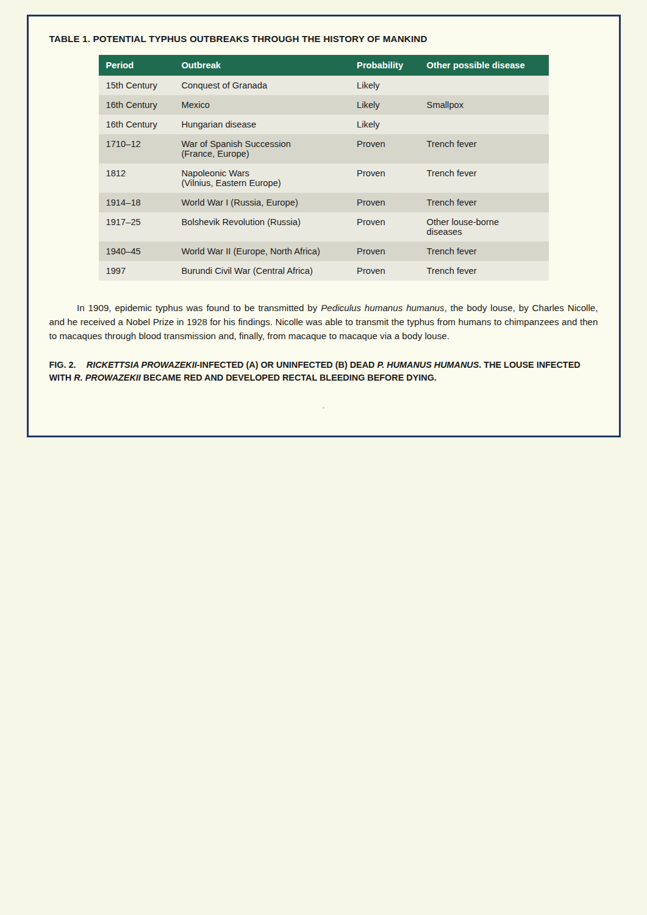Table 1. Potential typhus outbreaks through the history of mankind
| Period | Outbreak | Probability | Other possible disease |
| --- | --- | --- | --- |
| 15th Century | Conquest of Granada | Likely | |
| 16th Century | Mexico | Likely | Smallpox |
| 16th Century | Hungarian disease | Likely | |
| 1710–12 | War of Spanish Succession (France, Europe) | Proven | Trench fever |
| 1812 | Napoleonic Wars (Vilnius, Eastern Europe) | Proven | Trench fever |
| 1914–18 | World War I (Russia, Europe) | Proven | Trench fever |
| 1917–25 | Bolshevik Revolution (Russia) | Proven | Other louse-borne diseases |
| 1940–45 | World War II (Europe, North Africa) | Proven | Trench fever |
| 1997 | Burundi Civil War (Central Africa) | Proven | Trench fever |
In 1909, epidemic typhus was found to be transmitted by Pediculus humanus humanus, the body louse, by Charles Nicolle, and he received a Nobel Prize in 1928 for his findings. Nicolle was able to transmit the typhus from humans to chimpanzees and then to macaques through blood transmission and, finally, from macaque to macaque via a body louse.
Fig. 2. Rickettsia prowazekii-infected (A) or uninfected (B) dead P. humanus humanus. The louse infected with R. prowazekii became red and developed rectal bleeding before dying.